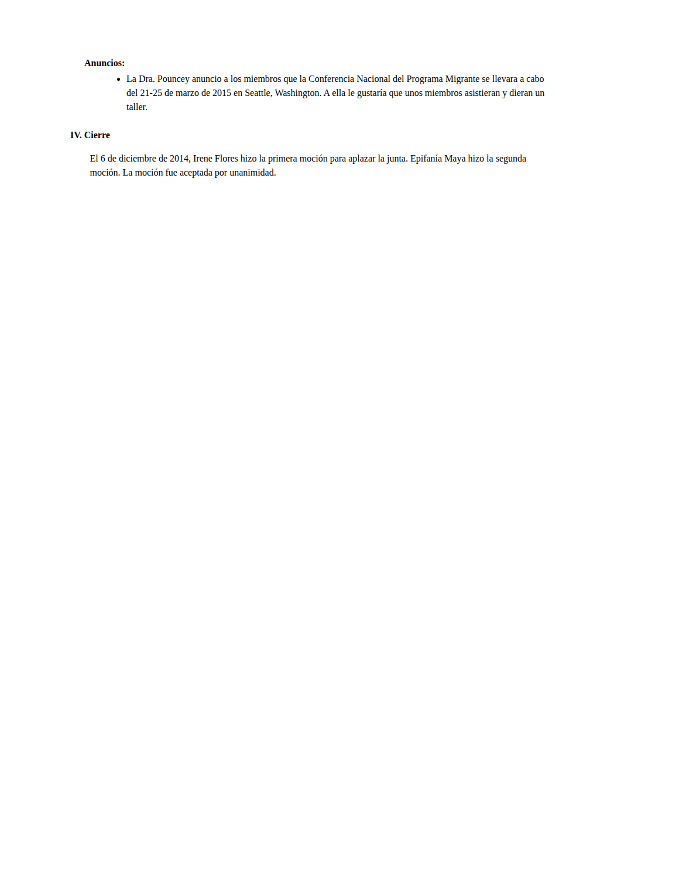Anuncios:
La Dra. Pouncey anuncio a los miembros que la Conferencia Nacional del Programa Migrante se llevara a cabo del 21-25 de marzo de 2015 en Seattle, Washington. A ella le gustaría que unos miembros asistieran y dieran un taller.
IV. Cierre
El 6 de diciembre de 2014, Irene Flores hizo la primera moción para aplazar la junta. Epifanía Maya hizo la segunda moción. La moción fue aceptada por unanimidad.